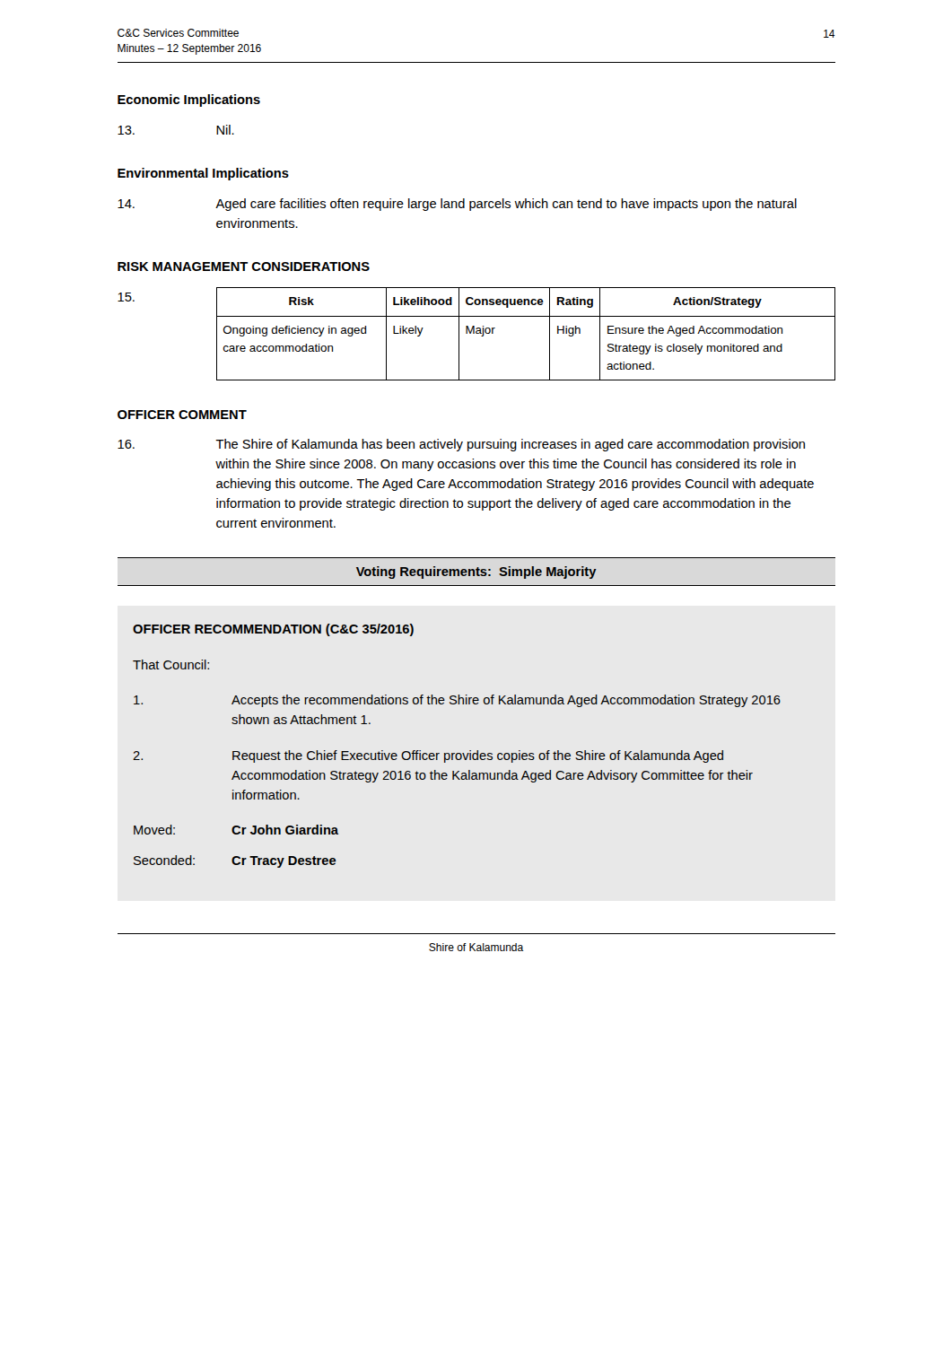C&C Services Committee
Minutes – 12 September 2016
14
Economic Implications
13.
Nil.
Environmental Implications
14.
Aged care facilities often require large land parcels which can tend to have impacts upon the natural environments.
RISK MANAGEMENT CONSIDERATIONS
15.
| Risk | Likelihood | Consequence | Rating | Action/Strategy |
| --- | --- | --- | --- | --- |
| Ongoing deficiency in aged care accommodation | Likely | Major | High | Ensure the Aged Accommodation Strategy is closely monitored and actioned. |
OFFICER COMMENT
16.
The Shire of Kalamunda has been actively pursuing increases in aged care accommodation provision within the Shire since 2008. On many occasions over this time the Council has considered its role in achieving this outcome. The Aged Care Accommodation Strategy 2016 provides Council with adequate information to provide strategic direction to support the delivery of aged care accommodation in the current environment.
Voting Requirements: Simple Majority
OFFICER RECOMMENDATION (C&C 35/2016)
That Council:
1.
Accepts the recommendations of the Shire of Kalamunda Aged Accommodation Strategy 2016 shown as Attachment 1.
2.
Request the Chief Executive Officer provides copies of the Shire of Kalamunda Aged Accommodation Strategy 2016 to the Kalamunda Aged Care Advisory Committee for their information.
Moved:
Cr John Giardina
Seconded:
Cr Tracy Destree
Shire of Kalamunda